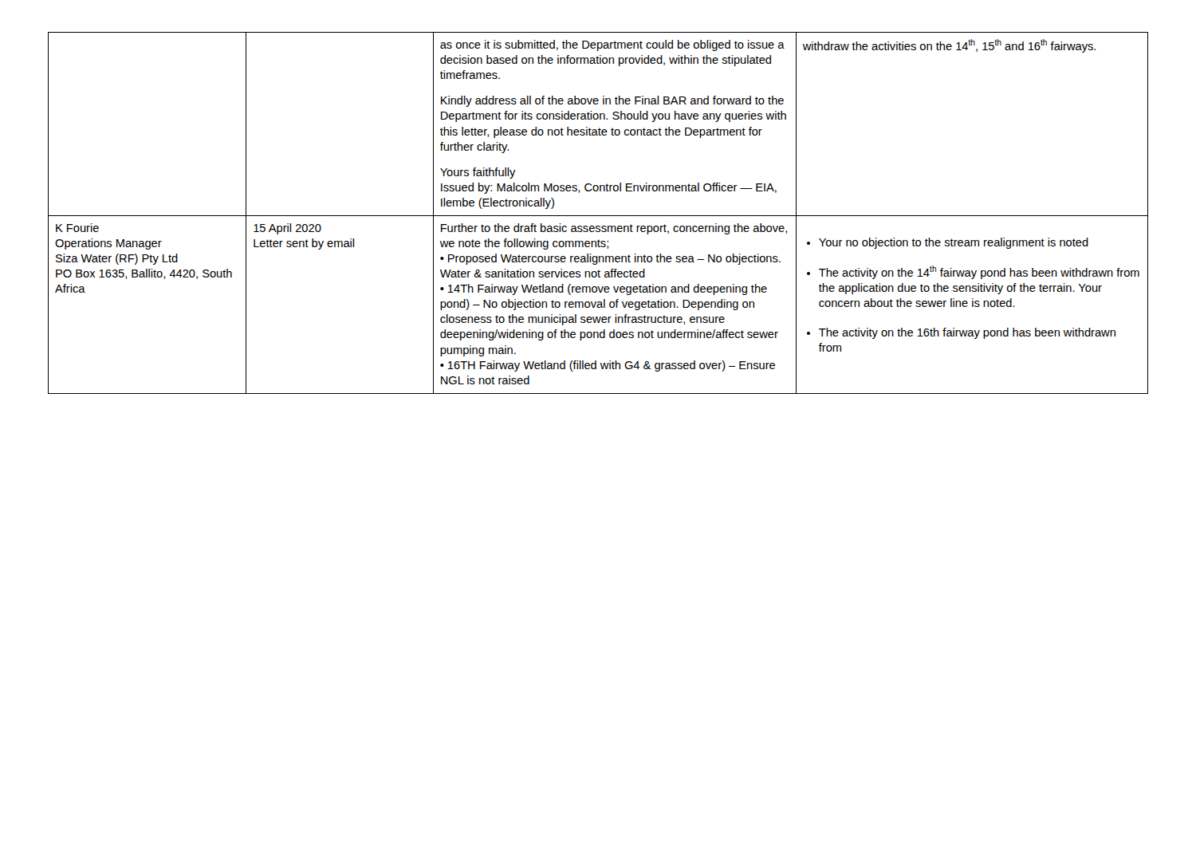| | | as once it is submitted, the Department could be obliged to issue a decision based on the information provided, within the stipulated timeframes. Kindly address all of the above in the Final BAR and forward to the Department for its consideration. Should you have any queries with this letter, please do not hesitate to contact the Department for further clarity. Yours faithfully Issued by: Malcolm Moses, Control Environmental Officer — EIA, Ilembe (Electronically) | withdraw the activities on the 14 th , 15 th and 16 th fairways. |
| K Fourie Operations Manager Siza Water (RF) Pty Ltd PO Box 1635, Ballito, 4420, South Africa | 15 April 2020 Letter sent by email | Further to the draft basic assessment report, concerning the above, we note the following comments; • Proposed Watercourse realignment into the sea – No objections. Water & sanitation services not affected • 14Th Fairway Wetland (remove vegetation and deepening the pond) – No objection to removal of vegetation. Depending on closeness to the municipal sewer infrastructure, ensure deepening/widening of the pond does not undermine/affect sewer pumping main. • 16TH Fairway Wetland (filled with G4 & grassed over) – Ensure NGL is not raised | Your no objection to the stream realignment is noted The activity on the 14 th fairway pond has been withdrawn from the application due to the sensitivity of the terrain. Your concern about the sewer line is noted. The activity on the 16th fairway pond has been withdrawn from |